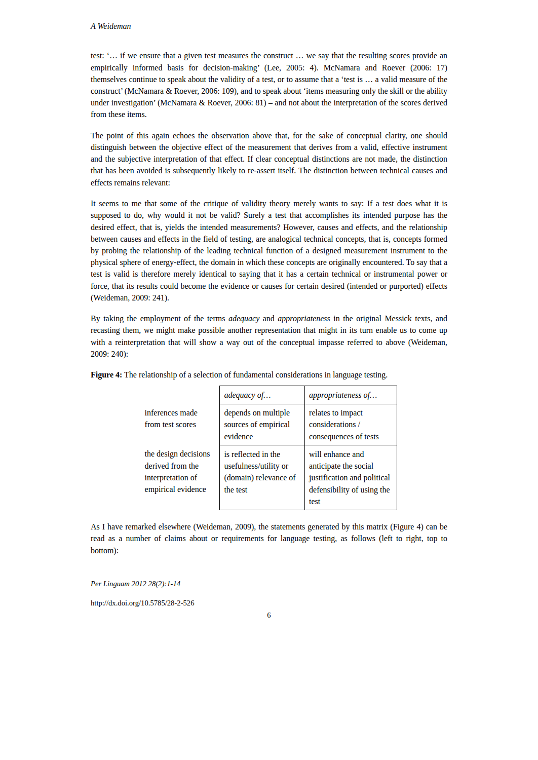A Weideman
test: ‘… if we ensure that a given test measures the construct … we say that the resulting scores provide an empirically informed basis for decision-making’ (Lee, 2005: 4). McNamara and Roever (2006: 17) themselves continue to speak about the validity of a test, or to assume that a ‘test is … a valid measure of the construct’ (McNamara & Roever, 2006: 109), and to speak about ‘items measuring only the skill or the ability under investigation’ (McNamara & Roever, 2006: 81) – and not about the interpretation of the scores derived from these items.
The point of this again echoes the observation above that, for the sake of conceptual clarity, one should distinguish between the objective effect of the measurement that derives from a valid, effective instrument and the subjective interpretation of that effect. If clear conceptual distinctions are not made, the distinction that has been avoided is subsequently likely to re-assert itself. The distinction between technical causes and effects remains relevant:
It seems to me that some of the critique of validity theory merely wants to say: If a test does what it is supposed to do, why would it not be valid? Surely a test that accomplishes its intended purpose has the desired effect, that is, yields the intended measurements? However, causes and effects, and the relationship between causes and effects in the field of testing, are analogical technical concepts, that is, concepts formed by probing the relationship of the leading technical function of a designed measurement instrument to the physical sphere of energy-effect, the domain in which these concepts are originally encountered. To say that a test is valid is therefore merely identical to saying that it has a certain technical or instrumental power or force, that its results could become the evidence or causes for certain desired (intended or purported) effects (Weideman, 2009: 241).
By taking the employment of the terms adequacy and appropriateness in the original Messick texts, and recasting them, we might make possible another representation that might in its turn enable us to come up with a reinterpretation that will show a way out of the conceptual impasse referred to above (Weideman, 2009: 240):
Figure 4: The relationship of a selection of fundamental considerations in language testing.
| | adequacy of… | appropriateness of… |
| --- | --- | --- |
| inferences made from test scores | depends on multiple sources of empirical evidence | relates to impact considerations / consequences of tests |
| the design decisions derived from the interpretation of empirical evidence | is reflected in the usefulness/utility or (domain) relevance of the test | will enhance and anticipate the social justification and political defensibility of using the test |
As I have remarked elsewhere (Weideman, 2009), the statements generated by this matrix (Figure 4) can be read as a number of claims about or requirements for language testing, as follows (left to right, top to bottom):
Per Linguam 2012 28(2):1-14
http://dx.doi.org/10.5785/28-2-526
6